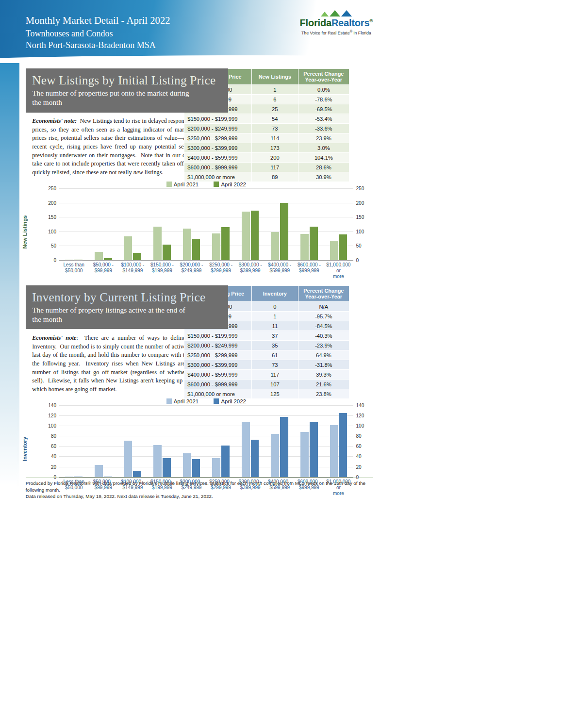Monthly Market Detail - April 2022
Townhouses and Condos
North Port-Sarasota-Bradenton MSA
FloridaRealtors®
The Voice for Real Estate® in Florida
| Initial Listing Price | New Listings | Percent Change Year-over-Year |
| --- | --- | --- |
| Less than $50,000 | 1 | 0.0% |
| $50,000 - $99,999 | 6 | -78.6% |
| $100,000 - $149,999 | 25 | -69.5% |
| $150,000 - $199,999 | 54 | -53.4% |
| $200,000 - $249,999 | 73 | -33.6% |
| $250,000 - $299,999 | 114 | 23.9% |
| $300,000 - $399,999 | 173 | 3.0% |
| $400,000 - $599,999 | 200 | 104.1% |
| $600,000 - $999,999 | 117 | 28.6% |
| $1,000,000 or more | 89 | 30.9% |
New Listings by Initial Listing Price
The number of properties put onto the market during
the month
Economists' note: New Listings tend to rise in delayed response to increasing prices, so they are often seen as a lagging indicator of market health. As prices rise, potential sellers raise their estimations of value—and in the most recent cycle, rising prices have freed up many potential sellers who were previously underwater on their mortgages. Note that in our calculations, we take care to not include properties that were recently taken off the market and quickly relisted, since these are not really new listings.
April 2021 April 2022
New Listings
250
200
150
100
50
0
250
200
150
100
50
0
Less than
$50,000
$50,000 -
$99,999
$100,000 -
$149,999
$150,000 -
$199,999
$200,000 -
$249,999
$250,000 -
$299,999
$300,000 -
$399,999
$400,000 -
$599,999
$600,000 -
$999,999
$1,000,000 or
more
| Current Listing Price | Inventory | Percent Change Year-over-Year |
| --- | --- | --- |
| Less than $50,000 | 0 | N/A |
| $50,000 - $99,999 | 1 | -95.7% |
| $100,000 - $149,999 | 11 | -84.5% |
| $150,000 - $199,999 | 37 | -40.3% |
| $200,000 - $249,999 | 35 | -23.9% |
| $250,000 - $299,999 | 61 | 64.9% |
| $300,000 - $399,999 | 73 | -31.8% |
| $400,000 - $599,999 | 117 | 39.3% |
| $600,000 - $999,999 | 107 | 21.6% |
| $1,000,000 or more | 125 | 23.8% |
Inventory by Current Listing Price
The number of property listings active at the end of
the month
Economists' note: There are a number of ways to define and calculate Inventory. Our method is to simply count the number of active listings on the last day of the month, and hold this number to compare with the same month the following year. Inventory rises when New Listings are outpacing the number of listings that go off-market (regardless of whether they actually sell). Likewise, it falls when New Listings aren't keeping up with the rate at which homes are going off-market.
April 2021 April 2022
Inventory
140
120
100
80
60
40
20
0
140
120
100
80
60
40
20
0
Less than
$50,000
$50,000 -
$99,999
$100,000 -
$149,999
$150,000 -
$199,999
$200,000 -
$249,999
$250,000 -
$299,999
$300,000 -
$399,999
$400,000 -
$599,999
$600,000 -
$999,999
$1,000,000 or
more
Produced by Florida Realtors® with data provided by Florida's multiple listing services. Statistics for each month compiled from MLS feeds on the 15th day of the following month.
Data released on Thursday, May 19, 2022. Next data release is Tuesday, June 21, 2022.